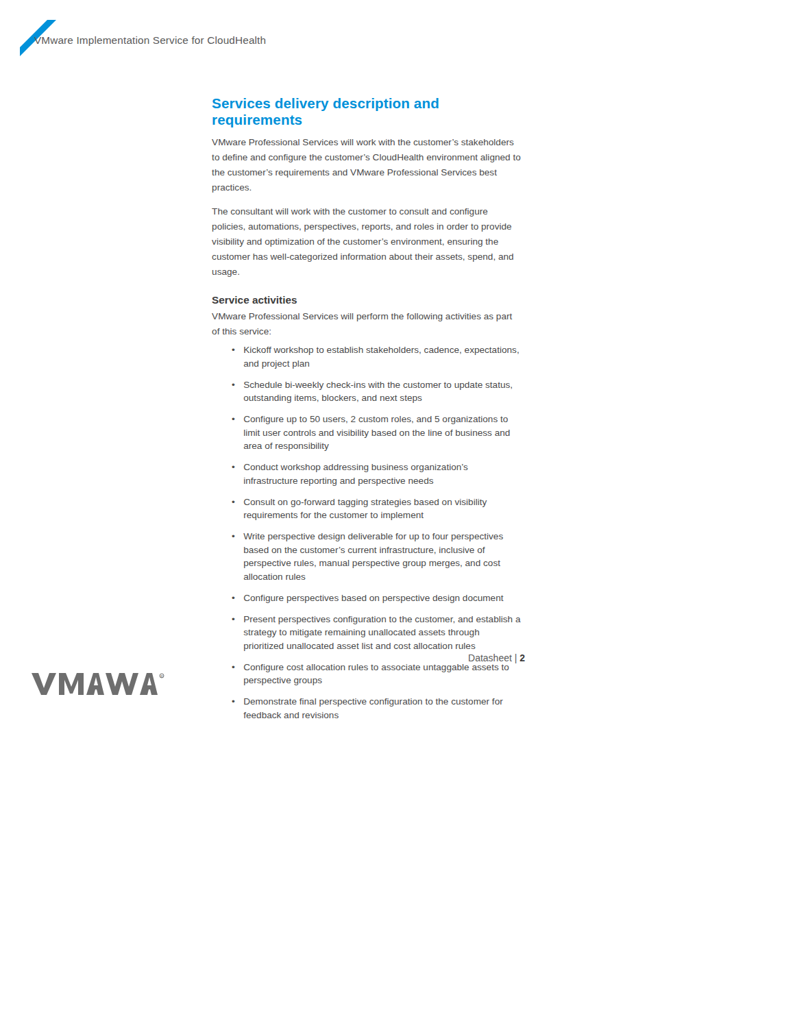VMware Implementation Service for CloudHealth
Services delivery description and requirements
VMware Professional Services will work with the customer’s stakeholders to define and configure the customer’s CloudHealth environment aligned to the customer’s requirements and VMware Professional Services best practices.
The consultant will work with the customer to consult and configure policies, automations, perspectives, reports, and roles in order to provide visibility and optimization of the customer’s environment, ensuring the customer has well-categorized information about their assets, spend, and usage.
Service activities
VMware Professional Services will perform the following activities as part of this service:
Kickoff workshop to establish stakeholders, cadence, expectations, and project plan
Schedule bi-weekly check-ins with the customer to update status, outstanding items, blockers, and next steps
Configure up to 50 users, 2 custom roles, and 5 organizations to limit user controls and visibility based on the line of business and area of responsibility
Conduct workshop addressing business organization’s infrastructure reporting and perspective needs
Consult on go-forward tagging strategies based on visibility requirements for the customer to implement
Write perspective design deliverable for up to four perspectives based on the customer’s current infrastructure, inclusive of perspective rules, manual perspective group merges, and cost allocation rules
Configure perspectives based on perspective design document
Present perspectives configuration to the customer, and establish a strategy to mitigate remaining unallocated assets through prioritized unallocated asset list and cost allocation rules
Configure cost allocation rules to associate untaggable assets to perspective groups
Demonstrate final perspective configuration to the customer for feedback and revisions
Review custom reporting requirements, plus VMware Professional Services best practice reporting, policies, dashboards, and subscriptions with the customer
Document, design, and configure up to 30 unique reports, 3 dashboards, and 20 policies aligned with the customer requirements and VMware Professional Services best practices
Provide the customer reporting and dashboard deliverable and policy design deliverable
Demonstrate report, dashboard, and policy configuration to the customer for feedback and revision
Conclude project with summary of engagement
Datasheet | 2
R